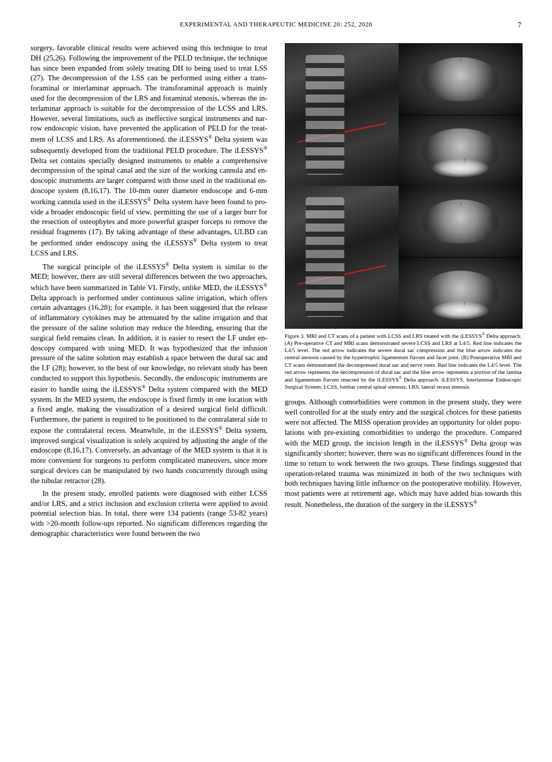EXPERIMENTAL AND THERAPEUTIC MEDICINE 20: 252, 2020 7
surgery, favorable clinical results were achieved using this technique to treat DH (25,26). Following the improvement of the PELD technique, the technique has since been expanded from solely treating DH to being used to treat LSS (27). The decompression of the LSS can be performed using either a transforaminal or interlaminar approach. The transforaminal approach is mainly used for the decompression of the LRS and foraminal stenosis, whereas the interlaminar approach is suitable for the decompression of the LCSS and LRS. However, several limitations, such as ineffective surgical instruments and narrow endoscopic vision, have prevented the application of PELD for the treatment of LCSS and LRS. As aforementioned, the iLESSYS® Delta system was subsequently developed from the traditional PELD procedure. The iLESSYS® Delta set contains specially designed instruments to enable a comprehensive decompression of the spinal canal and the size of the working cannula and endoscopic instruments are larger compared with those used in the traditional endoscope system (8,16,17). The 10-mm outer diameter endoscope and 6-mm working cannula used in the iLESSYS® Delta system have been found to provide a broader endoscopic field of view, permitting the use of a larger burr for the resection of osteophytes and more powerful grasper forceps to remove the residual fragments (17). By taking advantage of these advantages, ULBD can be performed under endoscopy using the iLESSYS® Delta system to treat LCSS and LRS.
The surgical principle of the iLESSYS® Delta system is similar to the MED; however, there are still several differences between the two approaches, which have been summarized in Table VI. Firstly, unlike MED, the iLESSYS® Delta approach is performed under continuous saline irrigation, which offers certain advantages (16,28); for example, it has been suggested that the release of inflammatory cytokines may be attenuated by the saline irrigation and that the pressure of the saline solution may reduce the bleeding, ensuring that the surgical field remains clean. In addition, it is easier to resect the LF under endoscopy compared with using MED. It was hypothesized that the infusion pressure of the saline solution may establish a space between the dural sac and the LF (28); however, to the best of our knowledge, no relevant study has been conducted to support this hypothesis. Secondly, the endoscopic instruments are easier to handle using the iLESSYS® Delta system compared with the MED system. In the MED system, the endoscope is fixed firmly in one location with a fixed angle, making the visualization of a desired surgical field difficult. Furthermore, the patient is required to be positioned to the contralateral side to expose the contralateral recess. Meanwhile, in the iLESSYS® Delta system, improved surgical visualization is solely acquired by adjusting the angle of the endoscope (8,16,17). Conversely, an advantage of the MED system is that it is more convenient for surgeons to perform complicated maneuvers, since more surgical devices can be manipulated by two hands concurrently through using the tubular retractor (28).
In the present study, enrolled patients were diagnosed with either LCSS and/or LRS, and a strict inclusion and exclusion criteria were applied to avoid potential selection bias. In total, there were 134 patients (range 53-82 years) with >20-month follow-ups reported. No significant differences regarding the demographic characteristics were found between the two
A B
L4/5
↑
↑
L4/5
↑
↑
Figure 3. MRI and CT scans of a patient with LCSS and LRS treated with the iLESSYS® Delta approach. (A) Pre-operative CT and MRI scans demonstrated severe LCSS and LRS at L4/5. Red line indicates the L4/5 level. The red arrow indicates the severe dural sac compression and the blue arrow indicates the central stenosis caused by the hypertrophic ligamentum flavum and facet joint. (B) Postoperative MRI and CT scans demonstrated the decompressed dural sac and nerve roots. Red line indicates the L4/5 level. The red arrow represents the decompression of dural sac and the blue arrow represents a portion of the lamina and ligamentum flavum resected by the iLESSYS® Delta approach. iLESSYS, Interlaminar Endoscopic Surgical System; LCSS, lumbar central spinal stenosis; LRS, lateral recess stenosis.
groups. Although comorbidities were common in the present study, they were well controlled for at the study entry and the surgical choices for these patients were not affected. The MISS operation provides an opportunity for older populations with pre-existing comorbidities to undergo the procedure. Compared with the MED group, the incision length in the iLESSYS® Delta group was significantly shorter; however, there was no significant differences found in the time to return to work between the two groups. These findings suggested that operation-related trauma was minimized in both of the two techniques with both techniques having little influence on the postoperative mobility. However, most patients were at retirement age, which may have added bias towards this result. Nonetheless, the duration of the surgery in the iLESSYS®